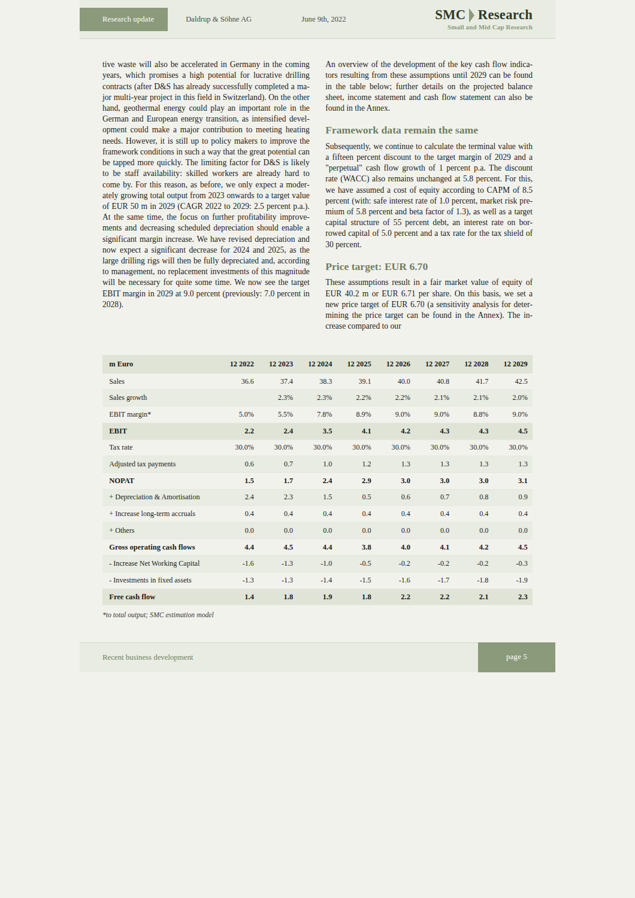Research update
Daldrup & Söhne AG June 9th, 2022
SMC Research
Small and Mid Cap Research
tive waste will also be accelerated in Germany in the coming years, which promises a high potential for lucrative drilling contracts (after D&S has already successfully completed a major multi-year project in this field in Switzerland). On the other hand, geothermal energy could play an important role in the German and European energy transition, as intensified development could make a major contribution to meeting heating needs. However, it is still up to policy makers to improve the framework conditions in such a way that the great potential can be tapped more quickly. The limiting factor for D&S is likely to be staff availability: skilled workers are already hard to come by. For this reason, as before, we only expect a moderately growing total output from 2023 onwards to a target value of EUR 50 m in 2029 (CAGR 2022 to 2029: 2.5 percent p.a.). At the same time, the focus on further profitability improvements and decreasing scheduled depreciation should enable a significant margin increase. We have revised depreciation and now expect a significant decrease for 2024 and 2025, as the large drilling rigs will then be fully depreciated and, according to management, no replacement investments of this magnitude will be necessary for quite some time. We now see the target EBIT margin in 2029 at 9.0 percent (previously: 7.0 percent in 2028).
An overview of the development of the key cash flow indicators resulting from these assumptions until 2029 can be found in the table below; further details on the projected balance sheet, income statement and cash flow statement can also be found in the Annex.
Framework data remain the same
Subsequently, we continue to calculate the terminal value with a fifteen percent discount to the target margin of 2029 and a "perpetual" cash flow growth of 1 percent p.a. The discount rate (WACC) also remains unchanged at 5.8 percent. For this, we have assumed a cost of equity according to CAPM of 8.5 percent (with: safe interest rate of 1.0 percent, market risk premium of 5.8 percent and beta factor of 1.3), as well as a target capital structure of 55 percent debt, an interest rate on borrowed capital of 5.0 percent and a tax rate for the tax shield of 30 percent.
Price target: EUR 6.70
These assumptions result in a fair market value of equity of EUR 40.2 m or EUR 6.71 per share. On this basis, we set a new price target of EUR 6.70 (a sensitivity analysis for determining the price target can be found in the Annex). The increase compared to our
Projected key cash flow indicators 2022–2029
| m Euro | 12 2022 | 12 2023 | 12 2024 | 12 2025 | 12 2026 | 12 2027 | 12 2028 | 12 2029 |
| --- | --- | --- | --- | --- | --- | --- | --- | --- |
| Sales | 36.6 | 37.4 | 38.3 | 39.1 | 40.0 | 40.8 | 41.7 | 42.5 |
| Sales growth | | 2.3% | 2.3% | 2.2% | 2.2% | 2.1% | 2.1% | 2.0% |
| EBIT margin* | 5.0% | 5.5% | 7.8% | 8.9% | 9.0% | 9.0% | 8.8% | 9.0% |
| EBIT | 2.2 | 2.4 | 3.5 | 4.1 | 4.2 | 4.3 | 4.3 | 4.5 |
| Tax rate | 30.0% | 30.0% | 30.0% | 30.0% | 30.0% | 30.0% | 30.0% | 30.0% |
| Adjusted tax payments | 0.6 | 0.7 | 1.0 | 1.2 | 1.3 | 1.3 | 1.3 | 1.3 |
| NOPAT | 1.5 | 1.7 | 2.4 | 2.9 | 3.0 | 3.0 | 3.0 | 3.1 |
| + Depreciation & Amortisation | 2.4 | 2.3 | 1.5 | 0.5 | 0.6 | 0.7 | 0.8 | 0.9 |
| + Increase long-term accruals | 0.4 | 0.4 | 0.4 | 0.4 | 0.4 | 0.4 | 0.4 | 0.4 |
| + Others | 0.0 | 0.0 | 0.0 | 0.0 | 0.0 | 0.0 | 0.0 | 0.0 |
| Gross operating cash flows | 4.4 | 4.5 | 4.4 | 3.8 | 4.0 | 4.1 | 4.2 | 4.5 |
| - Increase Net Working Capital | -1.6 | -1.3 | -1.0 | -0.5 | -0.2 | -0.2 | -0.2 | -0.3 |
| - Investments in fixed assets | -1.3 | -1.3 | -1.4 | -1.5 | -1.6 | -1.7 | -1.8 | -1.9 |
| Free cash flow | 1.4 | 1.8 | 1.9 | 1.8 | 2.2 | 2.2 | 2.1 | 2.3 |
*to total output; SMC estimation model
Recent business development
page 5